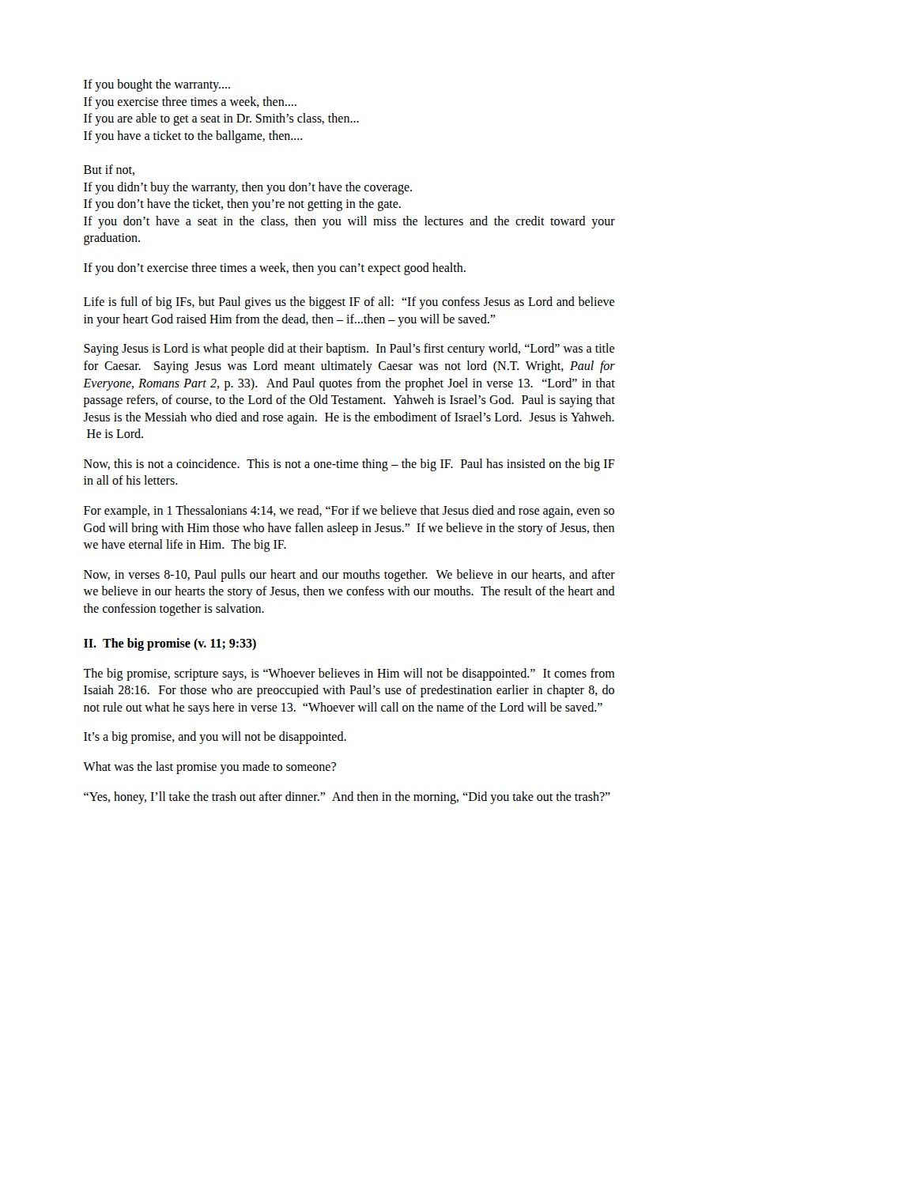If you bought the warranty....
If you exercise three times a week, then....
If you are able to get a seat in Dr. Smith’s class, then...
If you have a ticket to the ballgame, then....
But if not,
If you didn’t buy the warranty, then you don’t have the coverage.
If you don’t have the ticket, then you’re not getting in the gate.
If you don’t have a seat in the class, then you will miss the lectures and the credit toward your graduation.
If you don’t exercise three times a week, then you can’t expect good health.
Life is full of big IFs, but Paul gives us the biggest IF of all: “If you confess Jesus as Lord and believe in your heart God raised Him from the dead, then – if...then – you will be saved.”
Saying Jesus is Lord is what people did at their baptism. In Paul’s first century world, “Lord” was a title for Caesar. Saying Jesus was Lord meant ultimately Caesar was not lord (N.T. Wright, Paul for Everyone, Romans Part 2, p. 33). And Paul quotes from the prophet Joel in verse 13. “Lord” in that passage refers, of course, to the Lord of the Old Testament. Yahweh is Israel’s God. Paul is saying that Jesus is the Messiah who died and rose again. He is the embodiment of Israel’s Lord. Jesus is Yahweh. He is Lord.
Now, this is not a coincidence. This is not a one-time thing – the big IF. Paul has insisted on the big IF in all of his letters.
For example, in 1 Thessalonians 4:14, we read, “For if we believe that Jesus died and rose again, even so God will bring with Him those who have fallen asleep in Jesus.” If we believe in the story of Jesus, then we have eternal life in Him. The big IF.
Now, in verses 8-10, Paul pulls our heart and our mouths together. We believe in our hearts, and after we believe in our hearts the story of Jesus, then we confess with our mouths. The result of the heart and the confession together is salvation.
II. The big promise (v. 11; 9:33)
The big promise, scripture says, is “Whoever believes in Him will not be disappointed.” It comes from Isaiah 28:16. For those who are preoccupied with Paul’s use of predestination earlier in chapter 8, do not rule out what he says here in verse 13. “Whoever will call on the name of the Lord will be saved.”
It’s a big promise, and you will not be disappointed.
What was the last promise you made to someone?
“Yes, honey, I’ll take the trash out after dinner.” And then in the morning, “Did you take out the trash?”